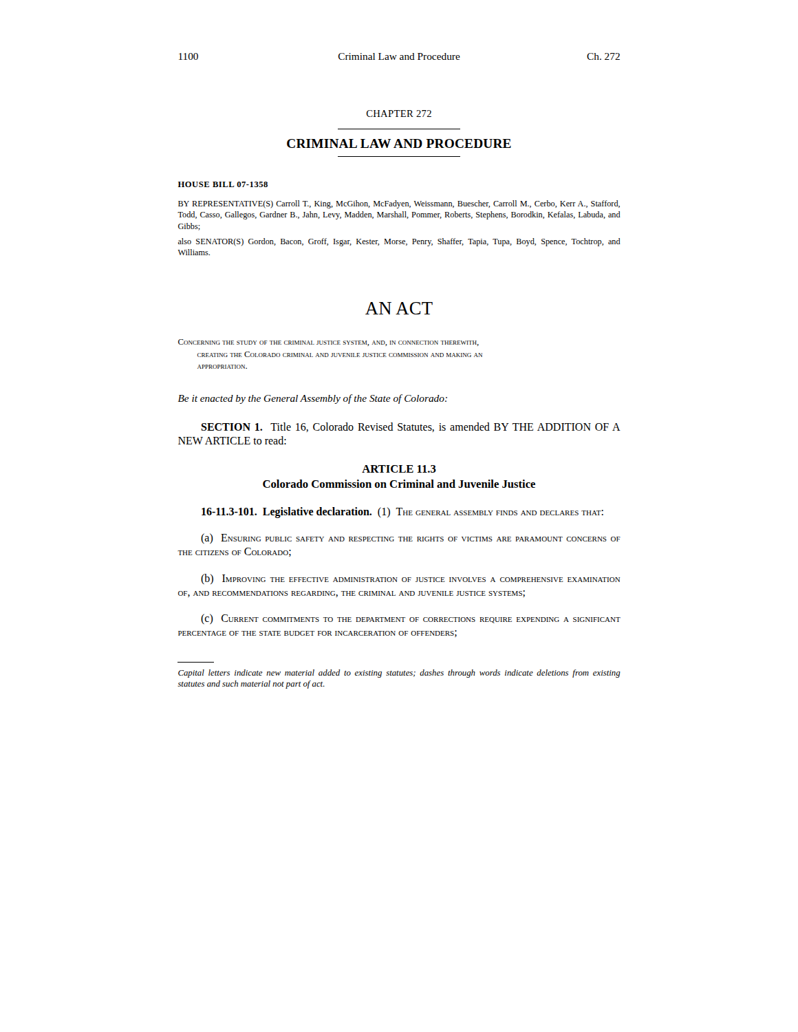1100
Criminal Law and Procedure
Ch. 272
CHAPTER 272
CRIMINAL LAW AND PROCEDURE
HOUSE BILL 07-1358
BY REPRESENTATIVE(S) Carroll T., King, McGihon, McFadyen, Weissmann, Buescher, Carroll M., Cerbo, Kerr A., Stafford, Todd, Casso, Gallegos, Gardner B., Jahn, Levy, Madden, Marshall, Pommer, Roberts, Stephens, Borodkin, Kefalas, Labuda, and Gibbs;
also SENATOR(S) Gordon, Bacon, Groff, Isgar, Kester, Morse, Penry, Shaffer, Tapia, Tupa, Boyd, Spence, Tochtrop, and Williams.
AN ACT
Concerning the study of the criminal justice system, and, in connection therewith, creating the Colorado criminal and juvenile justice commission and making an appropriation.
Be it enacted by the General Assembly of the State of Colorado:
SECTION 1. Title 16, Colorado Revised Statutes, is amended BY THE ADDITION OF A NEW ARTICLE to read:
ARTICLE 11.3 Colorado Commission on Criminal and Juvenile Justice
16-11.3-101. Legislative declaration. (1) The general assembly finds and declares that:
(a) Ensuring public safety and respecting the rights of victims are paramount concerns of the citizens of Colorado;
(b) Improving the effective administration of justice involves a comprehensive examination of, and recommendations regarding, the criminal and juvenile justice systems;
(c) Current commitments to the department of corrections require expending a significant percentage of the state budget for incarceration of offenders;
Capital letters indicate new material added to existing statutes; dashes through words indicate deletions from existing statutes and such material not part of act.